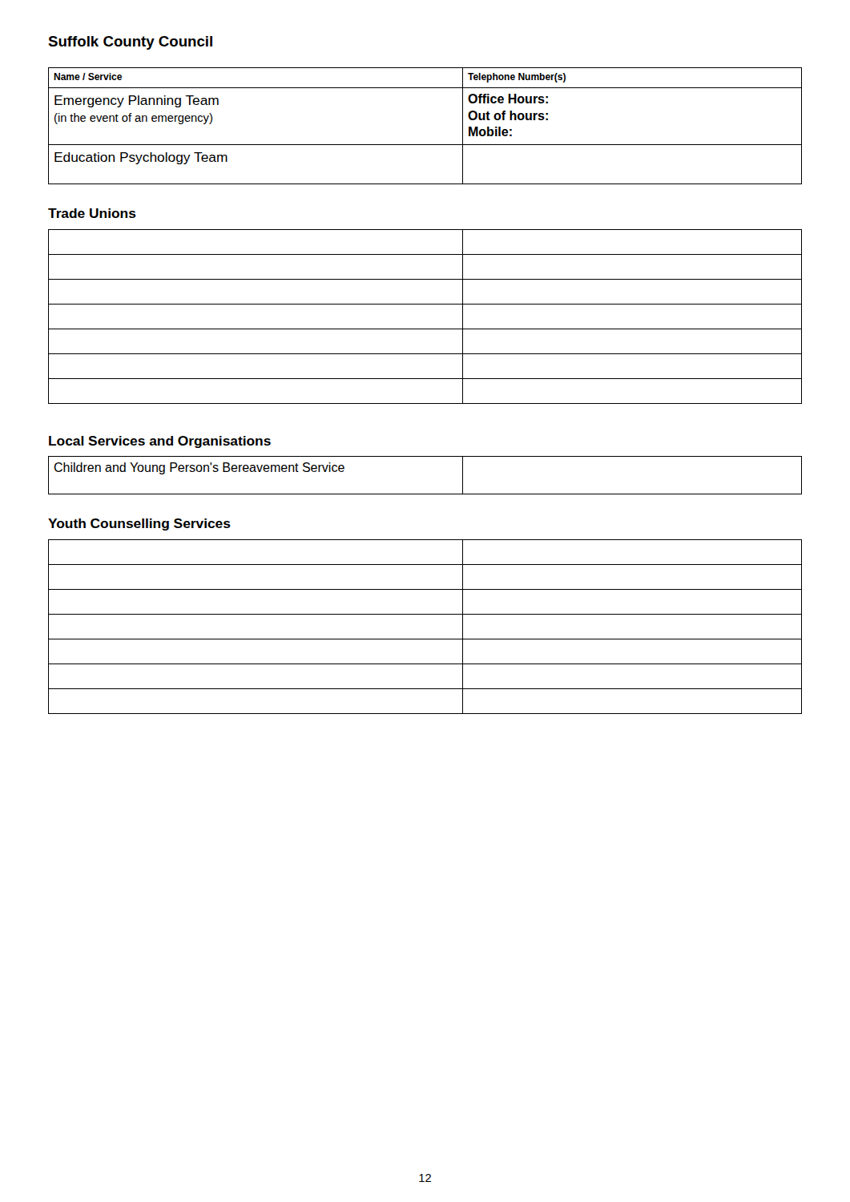Suffolk County Council
| Name / Service | Telephone Number(s) |
| --- | --- |
| Emergency Planning Team (in the event of an emergency) | Office Hours: Out of hours: Mobile: |
| Education Psychology Team | |
Trade Unions
Local Services and Organisations
| Children and Young Person's Bereavement Service | |
Youth Counselling Services
12